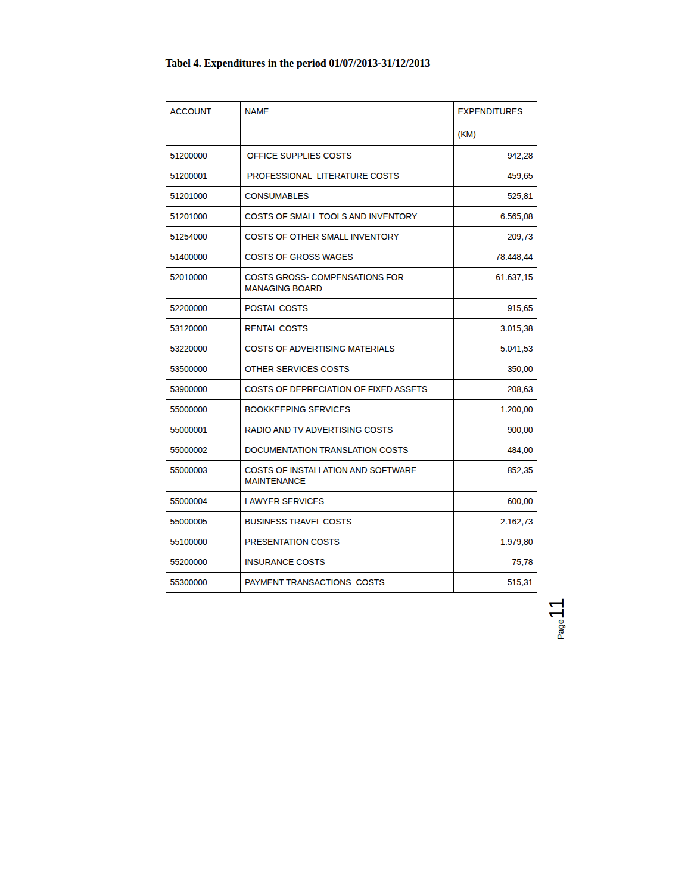Tabel 4. Expenditures in the period 01/07/2013-31/12/2013
| ACCOUNT | NAME | EXPENDITURES (KM) |
| 51200000 | OFFICE SUPPLIES COSTS | 942,28 |
| 51200001 | PROFESSIONAL LITERATURE COSTS | 459,65 |
| 51201000 | CONSUMABLES | 525,81 |
| 51201000 | COSTS OF SMALL TOOLS AND INVENTORY | 6.565,08 |
| 51254000 | COSTS OF OTHER SMALL INVENTORY | 209,73 |
| 51400000 | COSTS OF GROSS WAGES | 78.448,44 |
| 52010000 | COSTS GROSS- COMPENSATIONS FOR MANAGING BOARD | 61.637,15 |
| 52200000 | POSTAL COSTS | 915,65 |
| 53120000 | RENTAL COSTS | 3.015,38 |
| 53220000 | COSTS OF ADVERTISING MATERIALS | 5.041,53 |
| 53500000 | OTHER SERVICES COSTS | 350,00 |
| 53900000 | COSTS OF DEPRECIATION OF FIXED ASSETS | 208,63 |
| 55000000 | BOOKKEEPING SERVICES | 1.200,00 |
| 55000001 | RADIO AND TV ADVERTISING COSTS | 900,00 |
| 55000002 | DOCUMENTATION TRANSLATION COSTS | 484,00 |
| 55000003 | COSTS OF INSTALLATION AND SOFTWARE MAINTENANCE | 852,35 |
| 55000004 | LAWYER SERVICES | 600,00 |
| 55000005 | BUSINESS TRAVEL COSTS | 2.162,73 |
| 55100000 | PRESENTATION COSTS | 1.979,80 |
| 55200000 | INSURANCE COSTS | 75,78 |
| 55300000 | PAYMENT TRANSACTIONS COSTS | 515,31 |
Page11